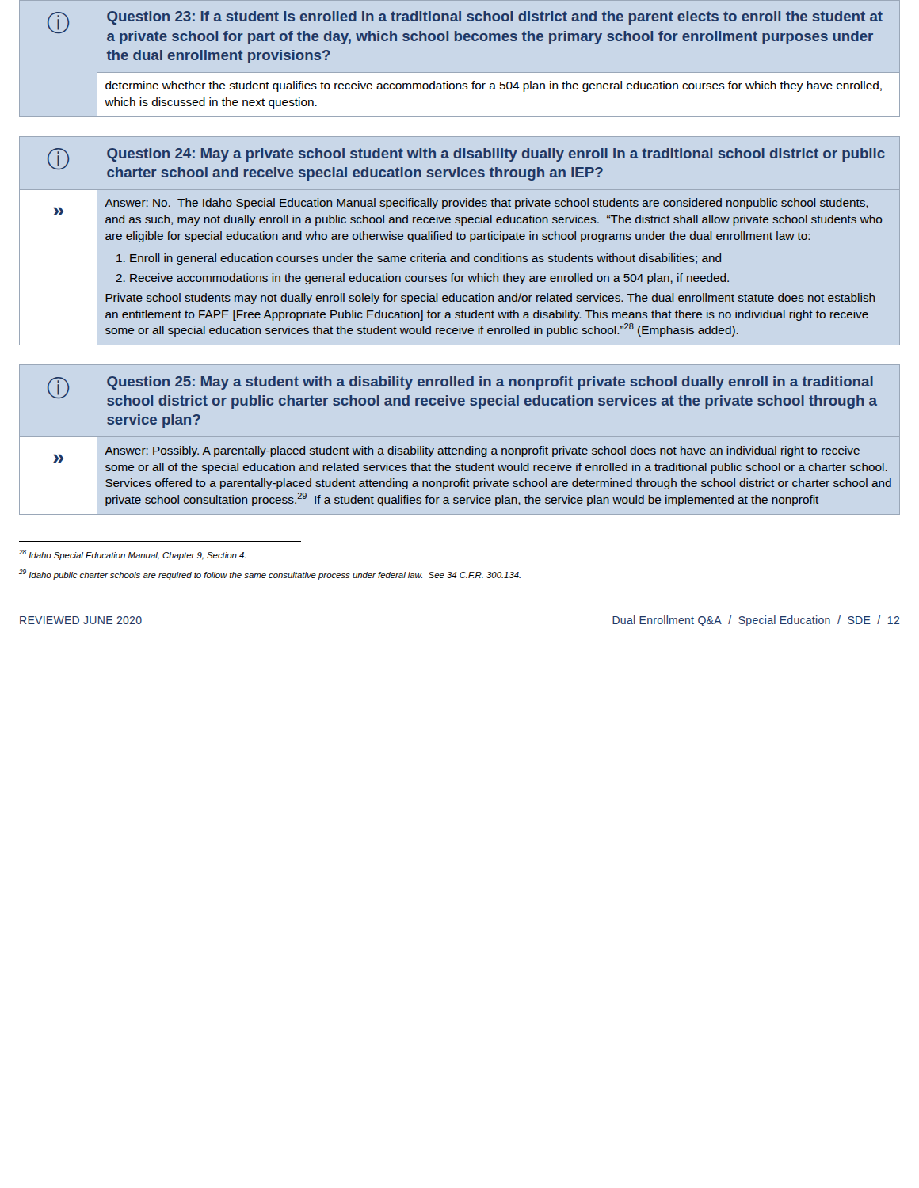| ⓘ | Question 23: If a student is enrolled in a traditional school district and the parent elects to enroll the student at a private school for part of the day, which school becomes the primary school for enrollment purposes under the dual enrollment provisions? |
| determine whether the student qualifies to receive accommodations for a 504 plan in the general education courses for which they have enrolled, which is discussed in the next question. |
| ⓘ | Question 24: May a private school student with a disability dually enroll in a traditional school district or public charter school and receive special education services through an IEP? |
| » | Answer: No. The Idaho Special Education Manual specifically provides that private school students are considered nonpublic school students, and as such, may not dually enroll in a public school and receive special education services. “The district shall allow private school students who are eligible for special education and who are otherwise qualified to participate in school programs under the dual enrollment law to: Enroll in general education courses under the same criteria and conditions as students without disabilities; and Receive accommodations in the general education courses for which they are enrolled on a 504 plan, if needed. Private school students may not dually enroll solely for special education and/or related services. The dual enrollment statute does not establish an entitlement to FAPE [Free Appropriate Public Education] for a student with a disability. This means that there is no individual right to receive some or all special education services that the student would receive if enrolled in public school.” 28 (Emphasis added). |
| ⓘ | Question 25: May a student with a disability enrolled in a nonprofit private school dually enroll in a traditional school district or public charter school and receive special education services at the private school through a service plan? |
| » | Answer: Possibly. A parentally-placed student with a disability attending a nonprofit private school does not have an individual right to receive some or all of the special education and related services that the student would receive if enrolled in a traditional public school or a charter school. Services offered to a parentally-placed student attending a nonprofit private school are determined through the school district or charter school and private school consultation process. 29 If a student qualifies for a service plan, the service plan would be implemented at the nonprofit |
28 Idaho Special Education Manual, Chapter 9, Section 4.
29 Idaho public charter schools are required to follow the same consultative process under federal law. See 34 C.F.R. 300.134.
REVIEWED JUNE 2020
Dual Enrollment Q&A / Special Education / SDE / 12